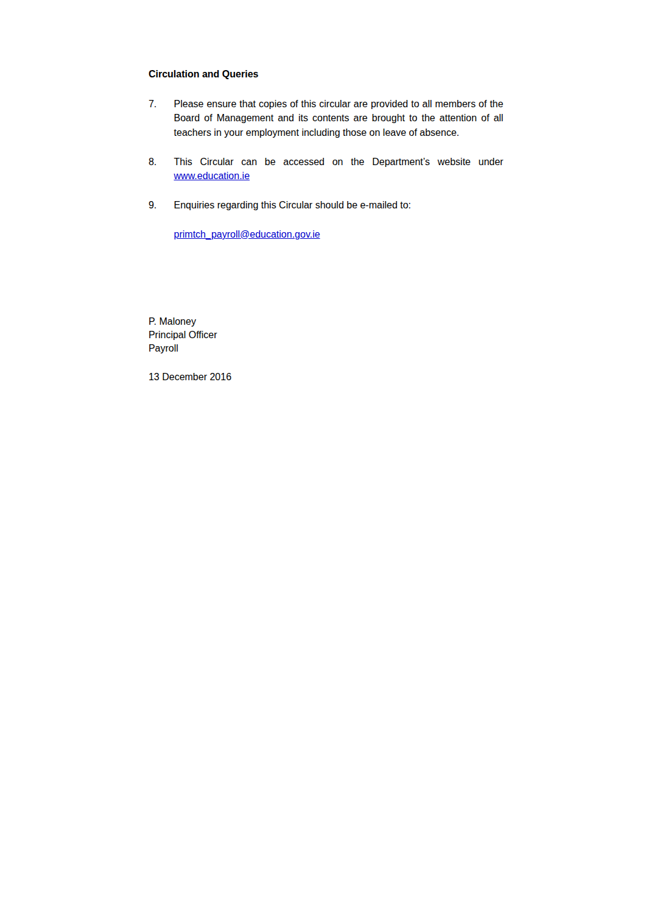Circulation and Queries
7. Please ensure that copies of this circular are provided to all members of the Board of Management and its contents are brought to the attention of all teachers in your employment including those on leave of absence.
8. This Circular can be accessed on the Department’s website under www.education.ie
9. Enquiries regarding this Circular should be e-mailed to:
primtch_payroll@education.gov.ie
P. Maloney
Principal Officer
Payroll
13 December 2016